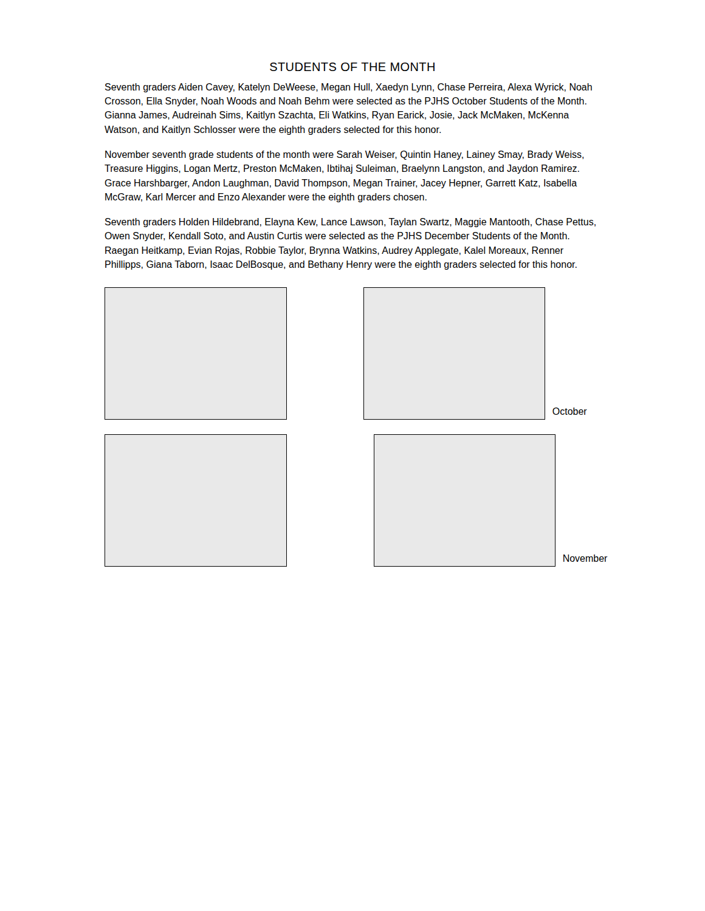STUDENTS OF THE MONTH
Seventh graders Aiden Cavey, Katelyn DeWeese, Megan Hull, Xaedyn Lynn, Chase Perreira, Alexa Wyrick, Noah Crosson, Ella Snyder, Noah Woods and Noah Behm were selected as the PJHS October Students of the Month. Gianna James, Audreinah Sims, Kaitlyn Szachta, Eli Watkins, Ryan Earick, Josie, Jack McMaken, McKenna Watson, and Kaitlyn Schlosser were the eighth graders selected for this honor.
November seventh grade students of the month were Sarah Weiser, Quintin Haney, Lainey Smay, Brady Weiss, Treasure Higgins, Logan Mertz, Preston McMaken, Ibtihaj Suleiman, Braelynn Langston, and Jaydon Ramirez. Grace Harshbarger, Andon Laughman, David Thompson, Megan Trainer, Jacey Hepner, Garrett Katz, Isabella McGraw, Karl Mercer and Enzo Alexander were the eighth graders chosen.
Seventh graders Holden Hildebrand, Elayna Kew, Lance Lawson, Taylan Swartz, Maggie Mantooth, Chase Pettus, Owen Snyder, Kendall Soto, and Austin Curtis were selected as the PJHS December Students of the Month. Raegan Heitkamp, Evian Rojas, Robbie Taylor, Brynna Watkins, Audrey Applegate, Kalel Moreaux, Renner Phillipps, Giana Taborn, Isaac DelBosque, and Bethany Henry were the eighth graders selected for this honor.
October
October
November
November